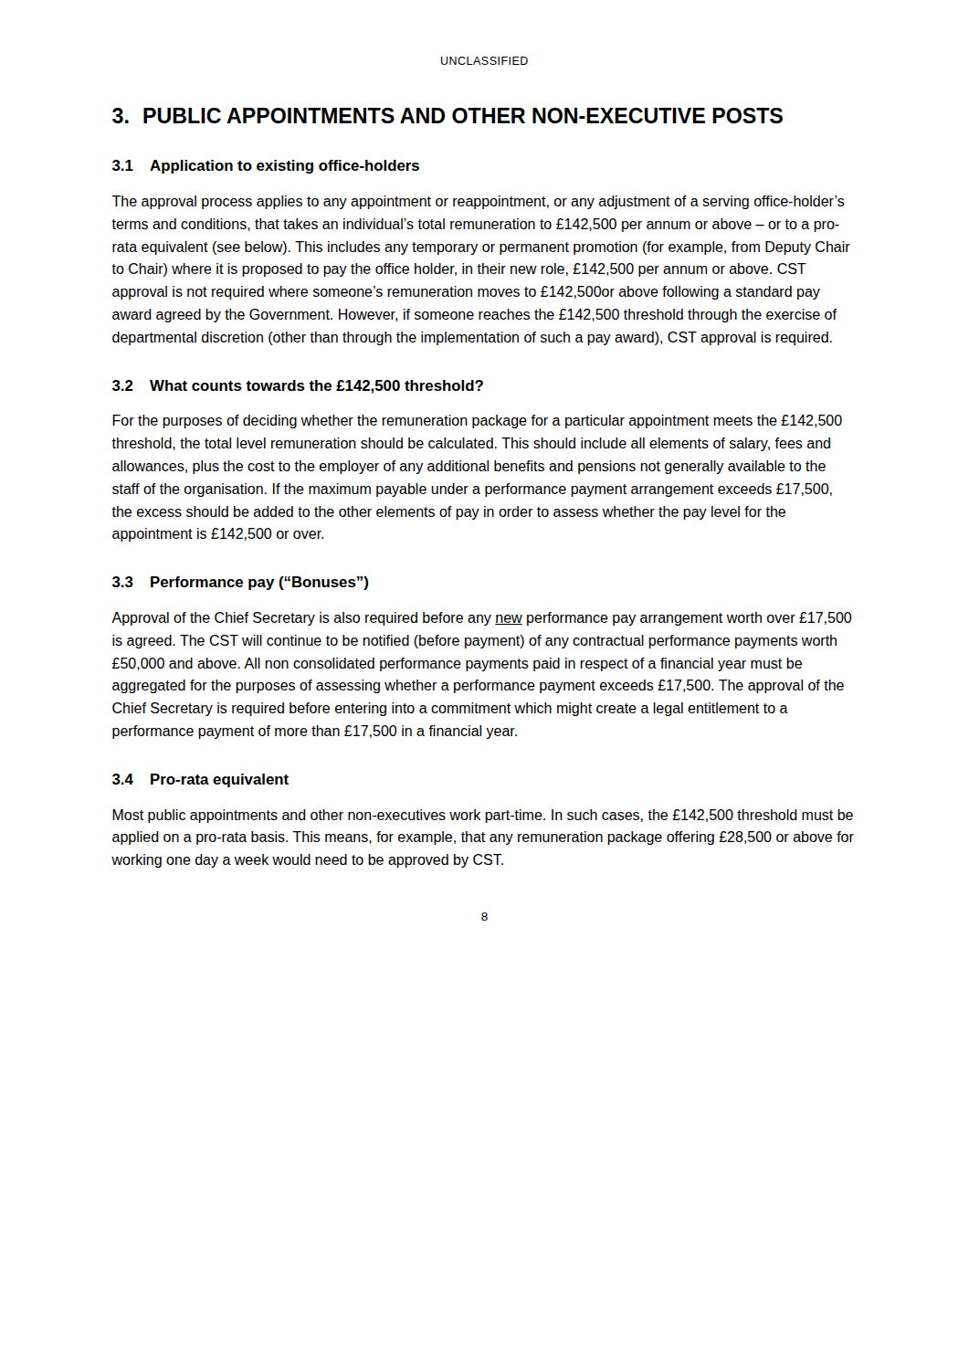UNCLASSIFIED
3. PUBLIC APPOINTMENTS AND OTHER NON-EXECUTIVE POSTS
3.1 Application to existing office-holders
The approval process applies to any appointment or reappointment, or any adjustment of a serving office-holder’s terms and conditions, that takes an individual’s total remuneration to £142,500 per annum or above – or to a pro-rata equivalent (see below). This includes any temporary or permanent promotion (for example, from Deputy Chair to Chair) where it is proposed to pay the office holder, in their new role, £142,500 per annum or above. CST approval is not required where someone’s remuneration moves to £142,500or above following a standard pay award agreed by the Government. However, if someone reaches the £142,500 threshold through the exercise of departmental discretion (other than through the implementation of such a pay award), CST approval is required.
3.2 What counts towards the £142,500 threshold?
For the purposes of deciding whether the remuneration package for a particular appointment meets the £142,500 threshold, the total level remuneration should be calculated. This should include all elements of salary, fees and allowances, plus the cost to the employer of any additional benefits and pensions not generally available to the staff of the organisation. If the maximum payable under a performance payment arrangement exceeds £17,500, the excess should be added to the other elements of pay in order to assess whether the pay level for the appointment is £142,500 or over.
3.3 Performance pay (“Bonuses”)
Approval of the Chief Secretary is also required before any new performance pay arrangement worth over £17,500 is agreed. The CST will continue to be notified (before payment) of any contractual performance payments worth £50,000 and above. All non consolidated performance payments paid in respect of a financial year must be aggregated for the purposes of assessing whether a performance payment exceeds £17,500. The approval of the Chief Secretary is required before entering into a commitment which might create a legal entitlement to a performance payment of more than £17,500 in a financial year.
3.4 Pro-rata equivalent
Most public appointments and other non-executives work part-time. In such cases, the £142,500 threshold must be applied on a pro-rata basis. This means, for example, that any remuneration package offering £28,500 or above for working one day a week would need to be approved by CST.
8